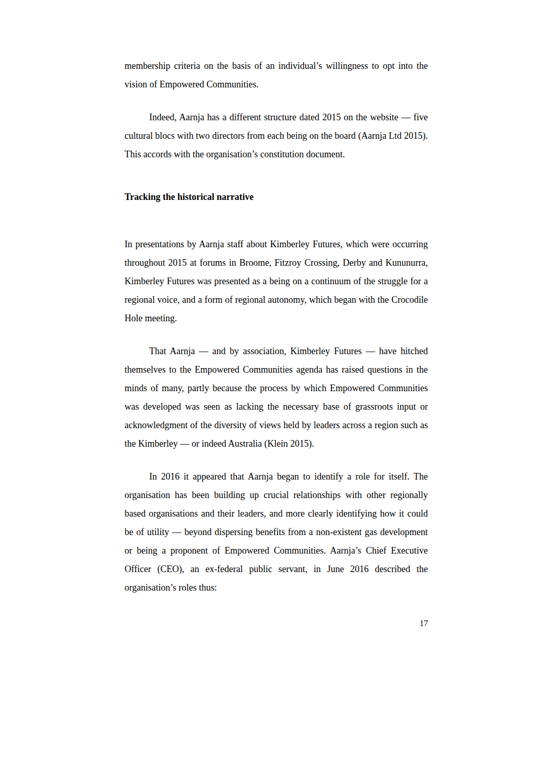membership criteria on the basis of an individual’s willingness to opt into the vision of Empowered Communities.
Indeed, Aarnja has a different structure dated 2015 on the website — five cultural blocs with two directors from each being on the board (Aarnja Ltd 2015). This accords with the organisation’s constitution document.
Tracking the historical narrative
In presentations by Aarnja staff about Kimberley Futures, which were occurring throughout 2015 at forums in Broome, Fitzroy Crossing, Derby and Kununurra, Kimberley Futures was presented as a being on a continuum of the struggle for a regional voice, and a form of regional autonomy, which began with the Crocodile Hole meeting.
That Aarnja — and by association, Kimberley Futures — have hitched themselves to the Empowered Communities agenda has raised questions in the minds of many, partly because the process by which Empowered Communities was developed was seen as lacking the necessary base of grassroots input or acknowledgment of the diversity of views held by leaders across a region such as the Kimberley — or indeed Australia (Klein 2015).
In 2016 it appeared that Aarnja began to identify a role for itself. The organisation has been building up crucial relationships with other regionally based organisations and their leaders, and more clearly identifying how it could be of utility — beyond dispersing benefits from a non-existent gas development or being a proponent of Empowered Communities. Aarnja’s Chief Executive Officer (CEO), an ex-federal public servant, in June 2016 described the organisation’s roles thus:
17